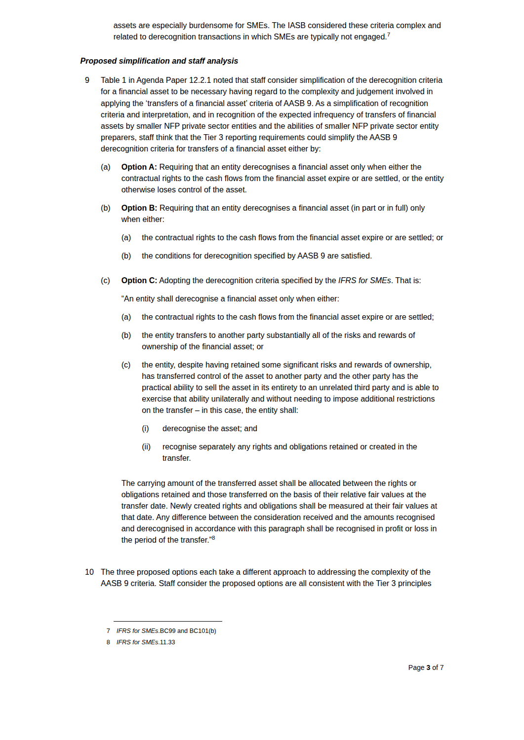assets are especially burdensome for SMEs. The IASB considered these criteria complex and related to derecognition transactions in which SMEs are typically not engaged.7
Proposed simplification and staff analysis
9
Table 1 in Agenda Paper 12.2.1 noted that staff consider simplification of the derecognition criteria for a financial asset to be necessary having regard to the complexity and judgement involved in applying the ‘transfers of a financial asset’ criteria of AASB 9. As a simplification of recognition criteria and interpretation, and in recognition of the expected infrequency of transfers of financial assets by smaller NFP private sector entities and the abilities of smaller NFP private sector entity preparers, staff think that the Tier 3 reporting requirements could simplify the AASB 9 derecognition criteria for transfers of a financial asset either by:
(a)
Option A: Requiring that an entity derecognises a financial asset only when either the contractual rights to the cash flows from the financial asset expire or are settled, or the entity otherwise loses control of the asset.
(b)
Option B: Requiring that an entity derecognises a financial asset (in part or in full) only when either:
(a)
the contractual rights to the cash flows from the financial asset expire or are settled; or
(b)
the conditions for derecognition specified by AASB 9 are satisfied.
(c)
Option C: Adopting the derecognition criteria specified by the IFRS for SMEs. That is:
“An entity shall derecognise a financial asset only when either:
(a)
the contractual rights to the cash flows from the financial asset expire or are settled;
(b)
the entity transfers to another party substantially all of the risks and rewards of ownership of the financial asset; or
(c)
the entity, despite having retained some significant risks and rewards of ownership, has transferred control of the asset to another party and the other party has the practical ability to sell the asset in its entirety to an unrelated third party and is able to exercise that ability unilaterally and without needing to impose additional restrictions on the transfer – in this case, the entity shall:
(i)
derecognise the asset; and
(ii)
recognise separately any rights and obligations retained or created in the transfer.
The carrying amount of the transferred asset shall be allocated between the rights or obligations retained and those transferred on the basis of their relative fair values at the transfer date. Newly created rights and obligations shall be measured at their fair values at that date. Any difference between the consideration received and the amounts recognised and derecognised in accordance with this paragraph shall be recognised in profit or loss in the period of the transfer.”8
10
The three proposed options each take a different approach to addressing the complexity of the AASB 9 criteria. Staff consider the proposed options are all consistent with the Tier 3 principles
7
IFRS for SMEs.BC99 and BC101(b)
8
IFRS for SMEs.11.33
Page 3 of 7